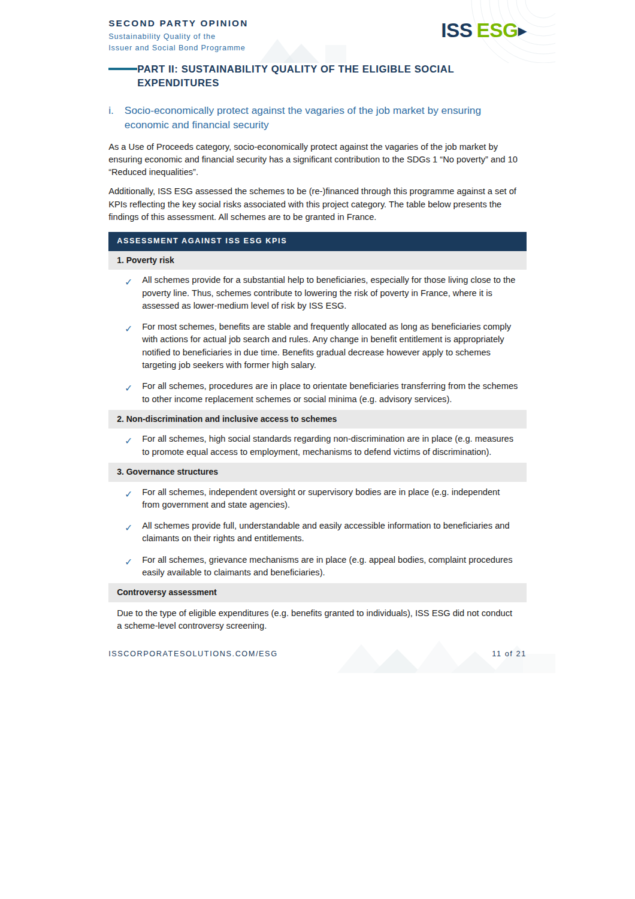Second Party Opinion
Sustainability Quality of the
Issuer and Social Bond Programme
ISS ESG▸
Part II: Sustainability Quality of the Eligible Social Expenditures
i. Socio-economically protect against the vagaries of the job market by ensuring economic and financial security
As a Use of Proceeds category, socio-economically protect against the vagaries of the job market by ensuring economic and financial security has a significant contribution to the SDGs 1 “No poverty” and 10 “Reduced inequalities”.
Additionally, ISS ESG assessed the schemes to be (re-)financed through this programme against a set of KPIs reflecting the key social risks associated with this project category. The table below presents the findings of this assessment. All schemes are to be granted in France.
| Assessment against ISS ESG KPIs |
| 1. Poverty risk |
| ✓ | All schemes provide for a substantial help to beneficiaries, especially for those living close to the poverty line. Thus, schemes contribute to lowering the risk of poverty in France, where it is assessed as lower-medium level of risk by ISS ESG. |
| ✓ | For most schemes, benefits are stable and frequently allocated as long as beneficiaries comply with actions for actual job search and rules. Any change in benefit entitlement is appropriately notified to beneficiaries in due time. Benefits gradual decrease however apply to schemes targeting job seekers with former high salary. |
| ✓ | For all schemes, procedures are in place to orientate beneficiaries transferring from the schemes to other income replacement schemes or social minima (e.g. advisory services). |
| 2. Non-discrimination and inclusive access to schemes |
| ✓ | For all schemes, high social standards regarding non-discrimination are in place (e.g. measures to promote equal access to employment, mechanisms to defend victims of discrimination). |
| 3. Governance structures |
| ✓ | For all schemes, independent oversight or supervisory bodies are in place (e.g. independent from government and state agencies). |
| ✓ | All schemes provide full, understandable and easily accessible information to beneficiaries and claimants on their rights and entitlements. |
| ✓ | For all schemes, grievance mechanisms are in place (e.g. appeal bodies, complaint procedures easily available to claimants and beneficiaries). |
| Controversy assessment |
| Due to the type of eligible expenditures (e.g. benefits granted to individuals), ISS ESG did not conduct a scheme-level controversy screening. |
ISSCORPORATESOLUTIONS.COM/ESG
11 of 21